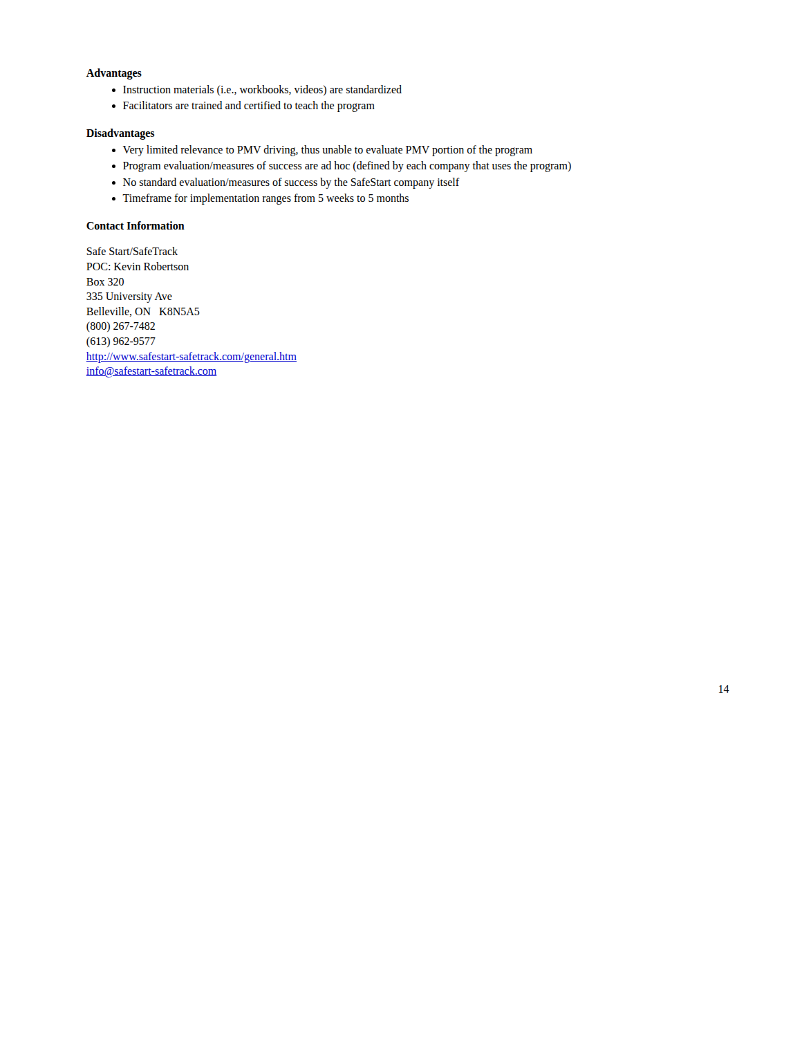Advantages
Instruction materials (i.e., workbooks, videos) are standardized
Facilitators are trained and certified to teach the program
Disadvantages
Very limited relevance to PMV driving, thus unable to evaluate PMV portion of the program
Program evaluation/measures of success are ad hoc (defined by each company that uses the program)
No standard evaluation/measures of success by the SafeStart company itself
Timeframe for implementation ranges from 5 weeks to 5 months
Contact Information
Safe Start/SafeTrack
POC: Kevin Robertson
Box 320
335 University Ave
Belleville, ON K8N5A5
(800) 267-7482
(613) 962-9577
http://www.safestart-safetrack.com/general.htm
info@safestart-safetrack.com
14